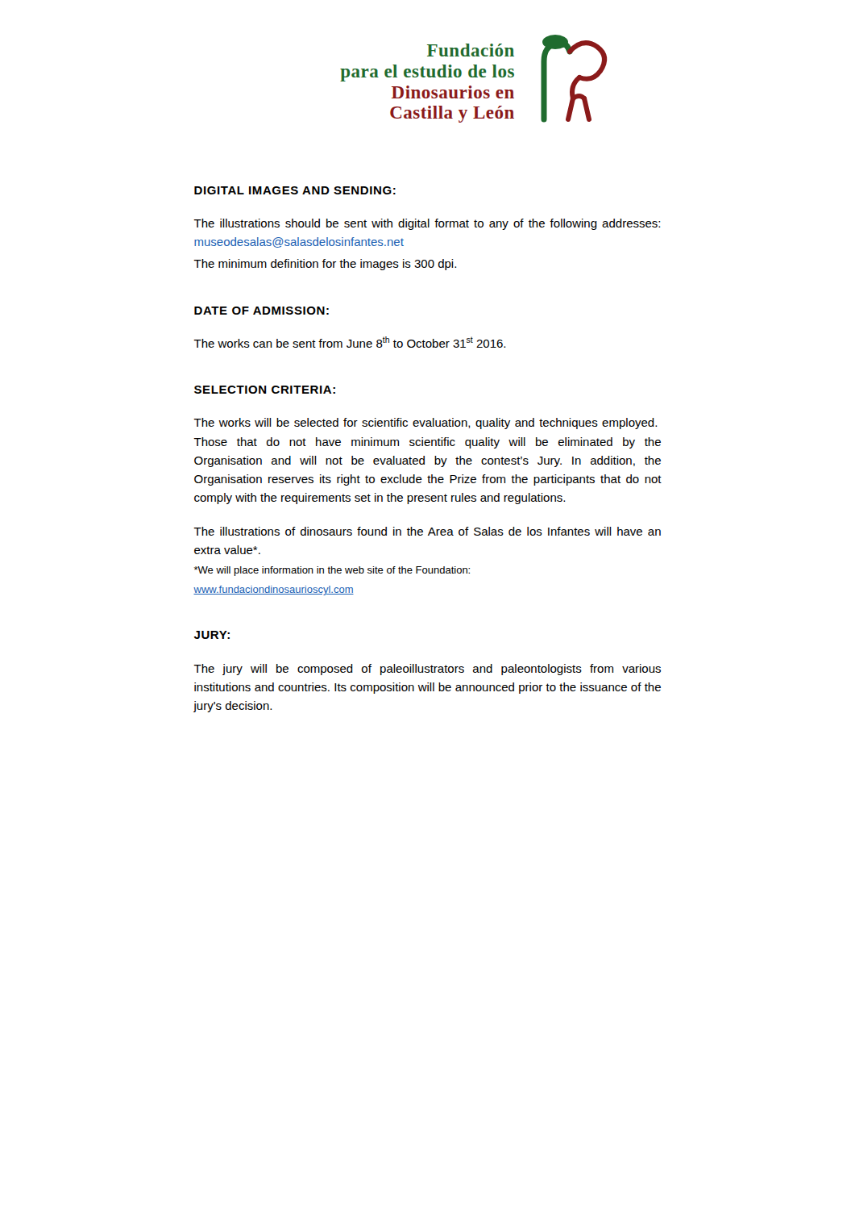Fundación para el estudio de los Dinosaurios en Castilla y León
Digital images and sending:
The illustrations should be sent with digital format to any of the following addresses: museodesalas@salasdelosinfantes.net
The minimum definition for the images is 300 dpi.
Date of admission:
The works can be sent from June 8th to October 31st 2016.
Selection criteria:
The works will be selected for scientific evaluation, quality and techniques employed. Those that do not have minimum scientific quality will be eliminated by the Organisation and will not be evaluated by the contest’s Jury. In addition, the Organisation reserves its right to exclude the Prize from the participants that do not comply with the requirements set in the present rules and regulations.
The illustrations of dinosaurs found in the Area of Salas de los Infantes will have an extra value*.
*We will place information in the web site of the Foundation:
www.fundaciondinosaurioscyl.com
Jury:
The jury will be composed of paleoillustrators and paleontologists from various institutions and countries. Its composition will be announced prior to the issuance of the jury's decision.